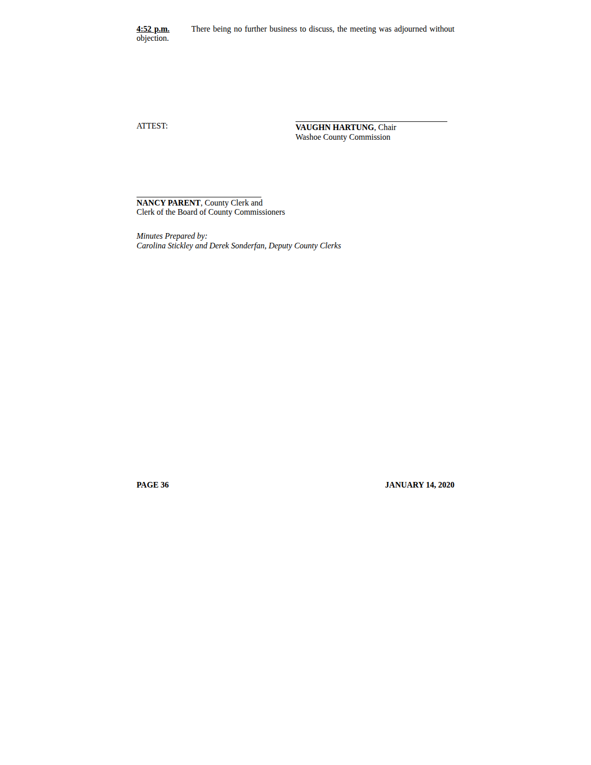4:52 p.m. There being no further business to discuss, the meeting was adjourned without objection.
VAUGHN HARTUNG, Chair
Washoe County Commission
ATTEST:
NANCY PARENT, County Clerk and
Clerk of the Board of County Commissioners
Minutes Prepared by:
Carolina Stickley and Derek Sonderfan, Deputy County Clerks
PAGE 36 JANUARY 14, 2020